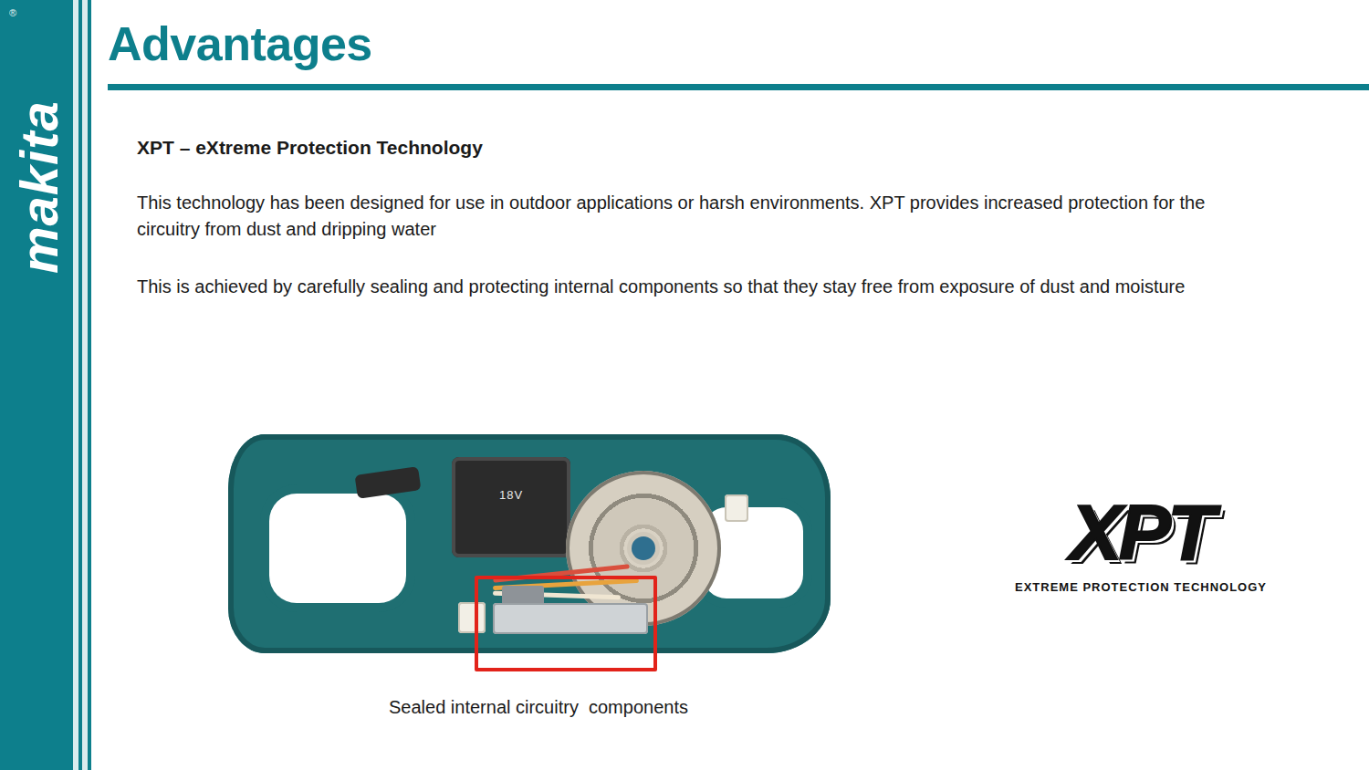®
makita
Advantages
XPT – eXtreme Protection Technology
This technology has been designed for use in outdoor applications or harsh environments. XPT provides increased protection for the circuitry from dust and dripping water
This is achieved by carefully sealing and protecting internal components so that they stay free from exposure of dust and moisture
18V
Sealed internal circuitry components
XPT
EXTREME PROTECTION TECHNOLOGY